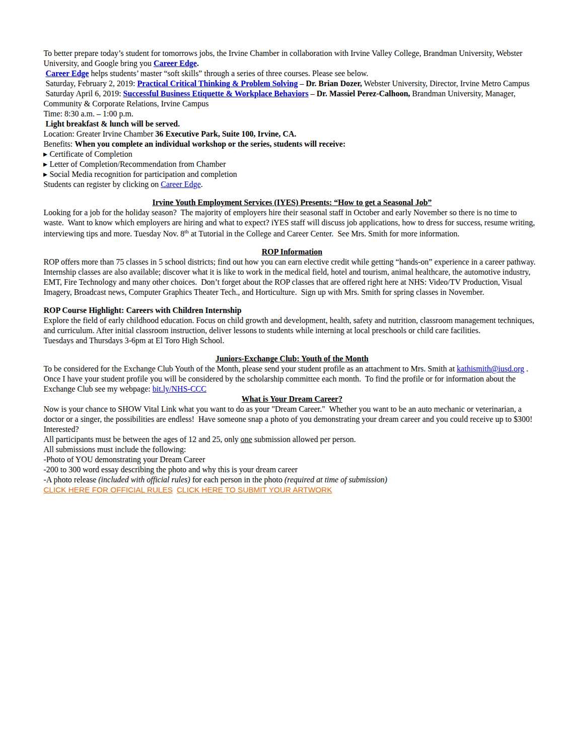To better prepare today’s student for tomorrows jobs, the Irvine Chamber in collaboration with Irvine Valley College, Brandman University, Webster University, and Google bring you Career Edge.
Career Edge helps students’ master “soft skills” through a series of three courses. Please see below.
Saturday, February 2, 2019: Practical Critical Thinking & Problem Solving – Dr. Brian Dozer, Webster University, Director, Irvine Metro Campus
Saturday April 6, 2019: Successful Business Etiquette & Workplace Behaviors – Dr. Massiel Perez-Calhoon, Brandman University, Manager, Community & Corporate Relations, Irvine Campus
Time: 8:30 a.m. – 1:00 p.m.
Light breakfast & lunch will be served.
Location: Greater Irvine Chamber 36 Executive Park, Suite 100, Irvine, CA.
Benefits: When you complete an individual workshop or the series, students will receive:
▸ Certificate of Completion
▸ Letter of Completion/Recommendation from Chamber
▸ Social Media recognition for participation and completion
Students can register by clicking on Career Edge.
Irvine Youth Employment Services (IYES) Presents: “How to get a Seasonal Job”
Looking for a job for the holiday season? The majority of employers hire their seasonal staff in October and early November so there is no time to waste. Want to know which employers are hiring and what to expect? iYES staff will discuss job applications, how to dress for success, resume writing, interviewing tips and more. Tuesday Nov. 8th at Tutorial in the College and Career Center. See Mrs. Smith for more information.
ROP Information
ROP offers more than 75 classes in 5 school districts; find out how you can earn elective credit while getting “hands-on” experience in a career pathway. Internship classes are also available; discover what it is like to work in the medical field, hotel and tourism, animal healthcare, the automotive industry, EMT, Fire Technology and many other choices. Don’t forget about the ROP classes that are offered right here at NHS: Video/TV Production, Visual Imagery, Broadcast news, Computer Graphics Theater Tech., and Horticulture. Sign up with Mrs. Smith for spring classes in November.
ROP Course Highlight: Careers with Children Internship
Explore the field of early childhood education. Focus on child growth and development, health, safety and nutrition, classroom management techniques, and curriculum. After initial classroom instruction, deliver lessons to students while interning at local preschools or child care facilities.
Tuesdays and Thursdays 3-6pm at El Toro High School.
Juniors-Exchange Club: Youth of the Month
To be considered for the Exchange Club Youth of the Month, please send your student profile as an attachment to Mrs. Smith at kathismith@iusd.org . Once I have your student profile you will be considered by the scholarship committee each month. To find the profile or for information about the Exchange Club see my webpage: bit.ly/NHS-CCC
What is Your Dream Career?
Now is your chance to SHOW Vital Link what you want to do as your "Dream Career." Whether you want to be an auto mechanic or veterinarian, a doctor or a singer, the possibilities are endless! Have someone snap a photo of you demonstrating your dream career and you could receive up to $300! Interested?
All participants must be between the ages of 12 and 25, only one submission allowed per person.
All submissions must include the following:
-Photo of YOU demonstrating your Dream Career
-200 to 300 word essay describing the photo and why this is your dream career
-A photo release (included with official rules) for each person in the photo (required at time of submission)
CLICK HERE FOR OFFICIAL RULES CLICK HERE TO SUBMIT YOUR ARTWORK